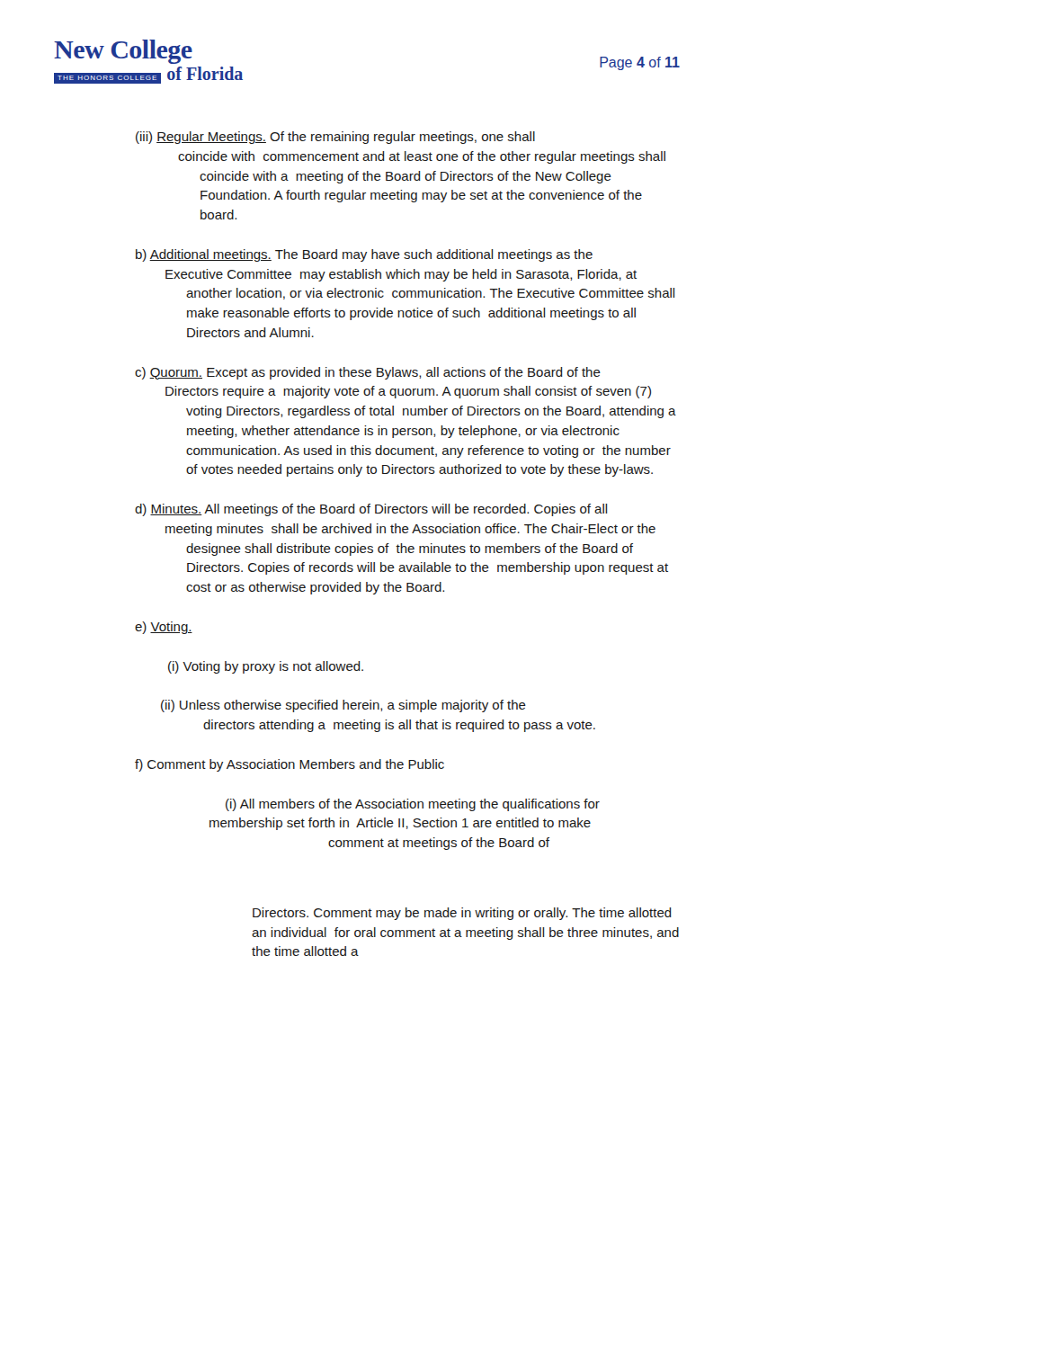New College
The Honors College of Florida
Page 4 of 11
(iii) Regular Meetings. Of the remaining regular meetings, one shall coincide with commencement and at least one of the other regular meetings shall coincide with a meeting of the Board of Directors of the New College Foundation. A fourth regular meeting may be set at the convenience of the board.
b) Additional meetings. The Board may have such additional meetings as the Executive Committee may establish which may be held in Sarasota, Florida, at another location, or via electronic communication. The Executive Committee shall make reasonable efforts to provide notice of such additional meetings to all Directors and Alumni.
c) Quorum. Except as provided in these Bylaws, all actions of the Board of the Directors require a majority vote of a quorum. A quorum shall consist of seven (7) voting Directors, regardless of total number of Directors on the Board, attending a meeting, whether attendance is in person, by telephone, or via electronic communication. As used in this document, any reference to voting or the number of votes needed pertains only to Directors authorized to vote by these by-laws.
d) Minutes. All meetings of the Board of Directors will be recorded. Copies of all meeting minutes shall be archived in the Association office. The Chair-Elect or the designee shall distribute copies of the minutes to members of the Board of Directors. Copies of records will be available to the membership upon request at cost or as otherwise provided by the Board.
e) Voting.
(i) Voting by proxy is not allowed.
(ii) Unless otherwise specified herein, a simple majority of the directors attending a meeting is all that is required to pass a vote.
f) Comment by Association Members and the Public
(i) All members of the Association meeting the qualifications for membership set forth in Article II, Section 1 are entitled to make comment at meetings of the Board of
Directors. Comment may be made in writing or orally. The time allotted an individual for oral comment at a meeting shall be three minutes, and the time allotted a